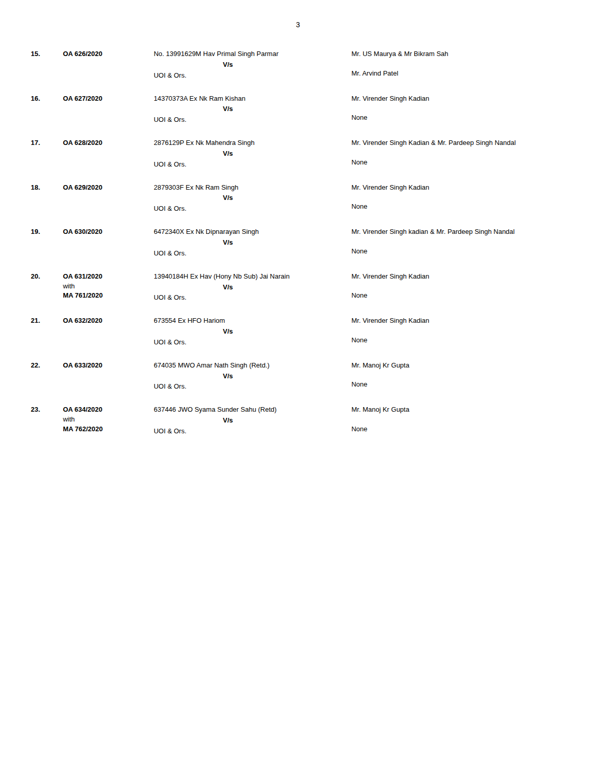3
| 15. | OA 626/2020 | No. 13991629M Hav Primal Singh Parmar V/s UOI & Ors. | Mr. US Maurya & Mr Bikram Sah Mr. Arvind Patel |
| 16. | OA 627/2020 | 14370373A Ex Nk Ram Kishan V/s UOI & Ors. | Mr. Virender Singh Kadian None |
| 17. | OA 628/2020 | 2876129P Ex Nk Mahendra Singh V/s UOI & Ors. | Mr. Virender Singh Kadian & Mr. Pardeep Singh Nandal None |
| 18. | OA 629/2020 | 2879303F Ex Nk Ram Singh V/s UOI & Ors. | Mr. Virender Singh Kadian None |
| 19. | OA 630/2020 | 6472340X Ex Nk Dipnarayan Singh V/s UOI & Ors. | Mr. Virender Singh kadian & Mr. Pardeep Singh Nandal None |
| 20. | OA 631/2020 with MA 761/2020 | 13940184H Ex Hav (Hony Nb Sub) Jai Narain V/s UOI & Ors. | Mr. Virender Singh Kadian None |
| 21. | OA 632/2020 | 673554 Ex HFO Hariom V/s UOI & Ors. | Mr. Virender Singh Kadian None |
| 22. | OA 633/2020 | 674035 MWO Amar Nath Singh (Retd.) V/s UOI & Ors. | Mr. Manoj Kr Gupta None |
| 23. | OA 634/2020 with MA 762/2020 | 637446 JWO Syama Sunder Sahu (Retd) V/s UOI & Ors. | Mr. Manoj Kr Gupta None |